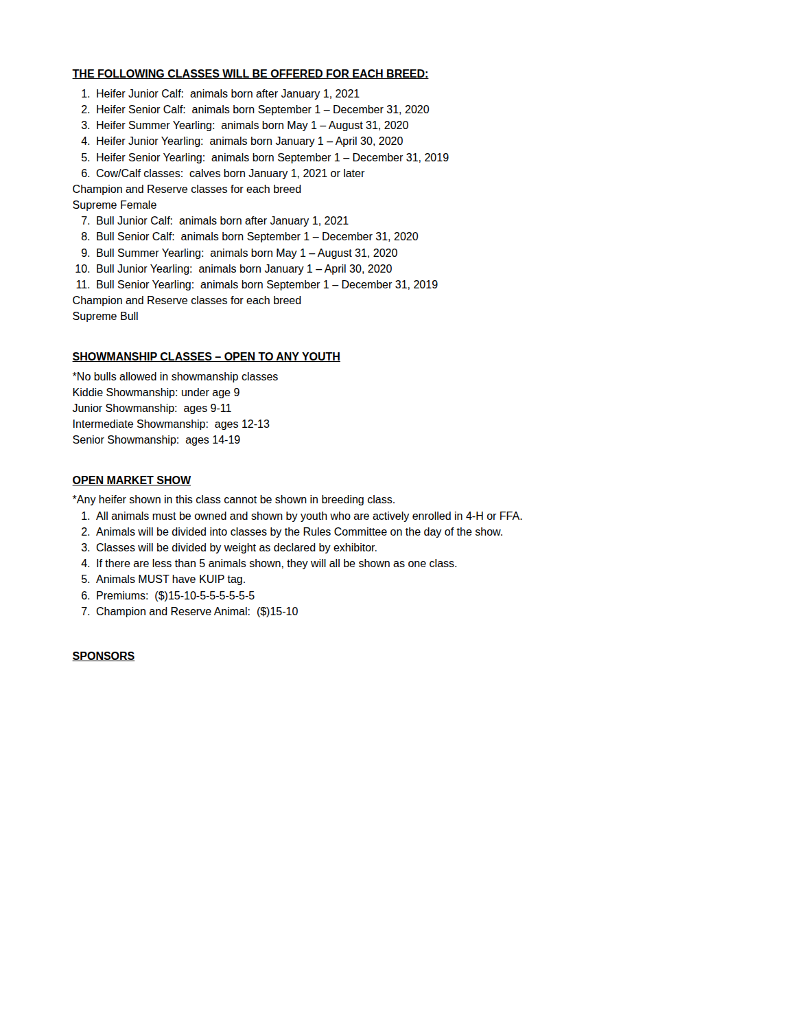THE FOLLOWING CLASSES WILL BE OFFERED FOR EACH BREED:
Heifer Junior Calf: animals born after January 1, 2021
Heifer Senior Calf: animals born September 1 – December 31, 2020
Heifer Summer Yearling: animals born May 1 – August 31, 2020
Heifer Junior Yearling: animals born January 1 – April 30, 2020
Heifer Senior Yearling: animals born September 1 – December 31, 2019
Cow/Calf classes: calves born January 1, 2021 or later
Champion and Reserve classes for each breed
Supreme Female
Bull Junior Calf: animals born after January 1, 2021
Bull Senior Calf: animals born September 1 – December 31, 2020
Bull Summer Yearling: animals born May 1 – August 31, 2020
Bull Junior Yearling: animals born January 1 – April 30, 2020
Bull Senior Yearling: animals born September 1 – December 31, 2019
Champion and Reserve classes for each breed
Supreme Bull
SHOWMANSHIP CLASSES – OPEN TO ANY YOUTH
*No bulls allowed in showmanship classes
Kiddie Showmanship: under age 9
Junior Showmanship: ages 9-11
Intermediate Showmanship: ages 12-13
Senior Showmanship: ages 14-19
OPEN MARKET SHOW
*Any heifer shown in this class cannot be shown in breeding class.
All animals must be owned and shown by youth who are actively enrolled in 4-H or FFA.
Animals will be divided into classes by the Rules Committee on the day of the show.
Classes will be divided by weight as declared by exhibitor.
If there are less than 5 animals shown, they will all be shown as one class.
Animals MUST have KUIP tag.
Premiums: ($)15-10-5-5-5-5-5-5
Champion and Reserve Animal: ($)15-10
SPONSORS